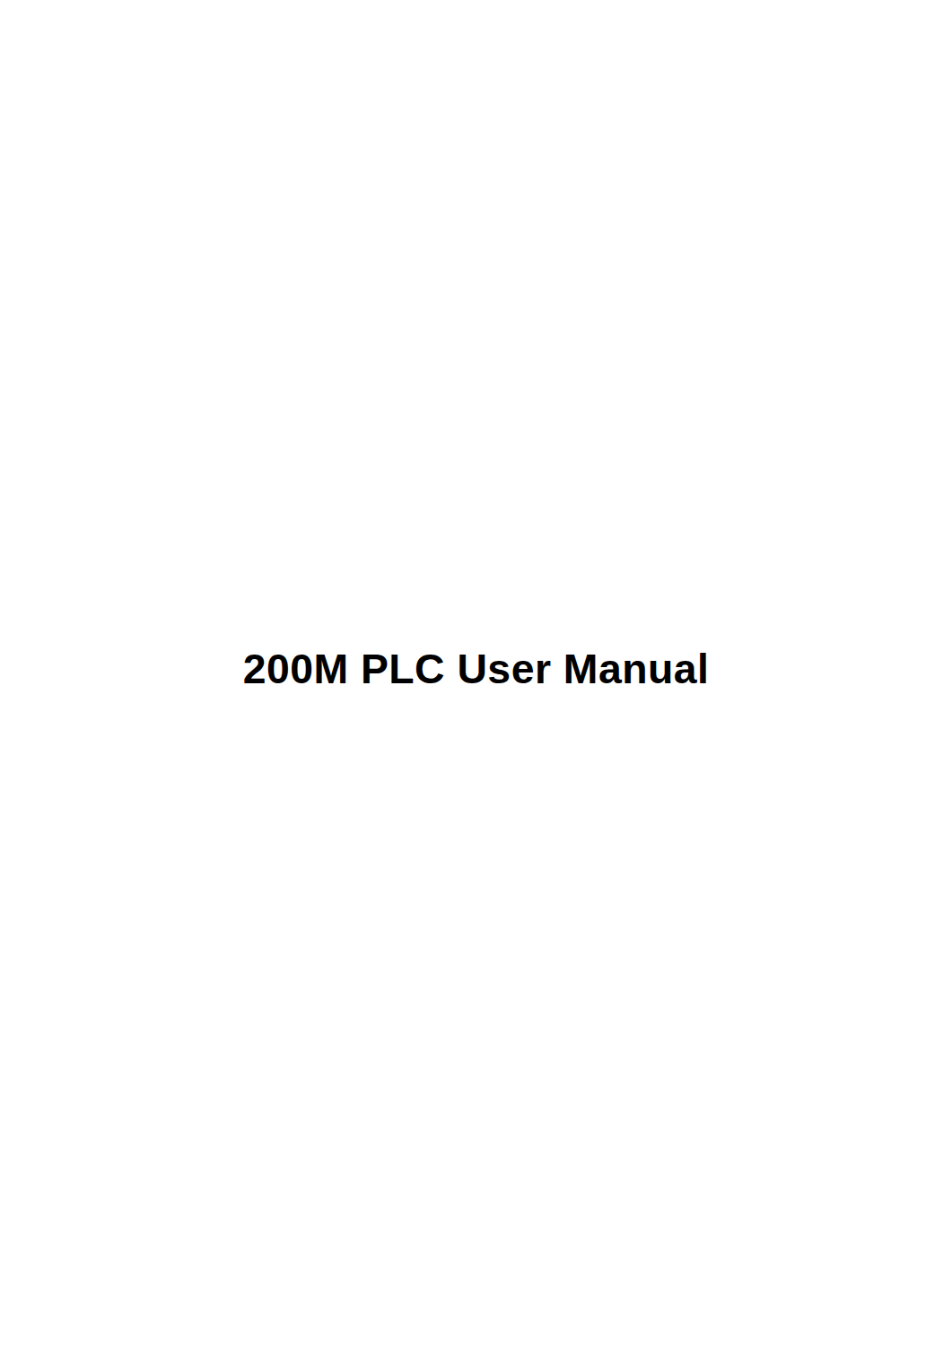200M PLC User Manual